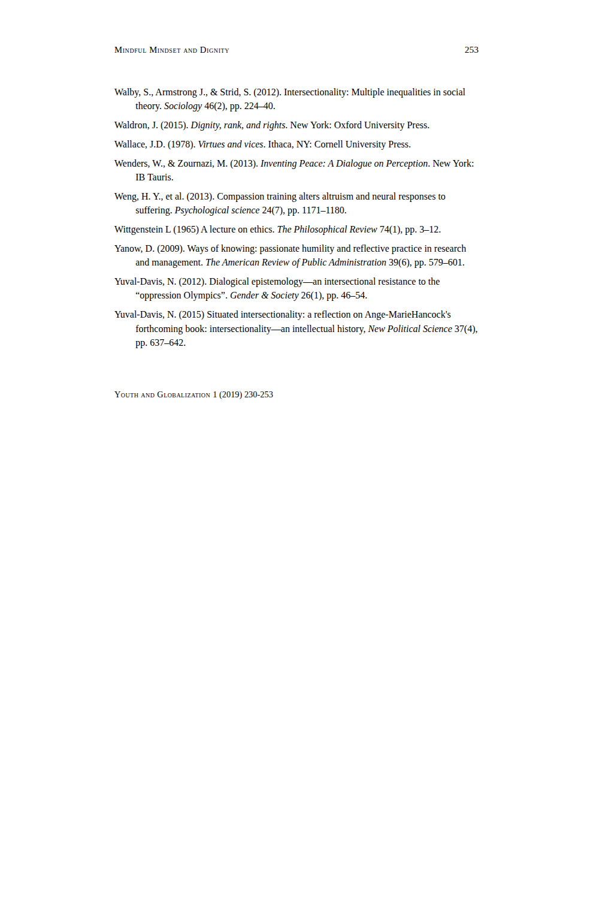Mindful Mindset and Dignity 253
Walby, S., Armstrong J., & Strid, S. (2012). Intersectionality: Multiple inequalities in social theory. Sociology 46(2), pp. 224–40.
Waldron, J. (2015). Dignity, rank, and rights. New York: Oxford University Press.
Wallace, J.D. (1978). Virtues and vices. Ithaca, NY: Cornell University Press.
Wenders, W., & Zournazi, M. (2013). Inventing Peace: A Dialogue on Perception. New York: IB Tauris.
Weng, H. Y., et al. (2013). Compassion training alters altruism and neural responses to suffering. Psychological science 24(7), pp. 1171–1180.
Wittgenstein L (1965) A lecture on ethics. The Philosophical Review 74(1), pp. 3–12.
Yanow, D. (2009). Ways of knowing: passionate humility and reflective practice in research and management. The American Review of Public Administration 39(6), pp. 579–601.
Yuval-Davis, N. (2012). Dialogical epistemology—an intersectional resistance to the “oppression Olympics”. Gender & Society 26(1), pp. 46–54.
Yuval-Davis, N. (2015) Situated intersectionality: a reflection on Ange-MarieHancock's forthcoming book: intersectionality—an intellectual history, New Political Science 37(4), pp. 637–642.
Youth and Globalization 1 (2019) 230-253